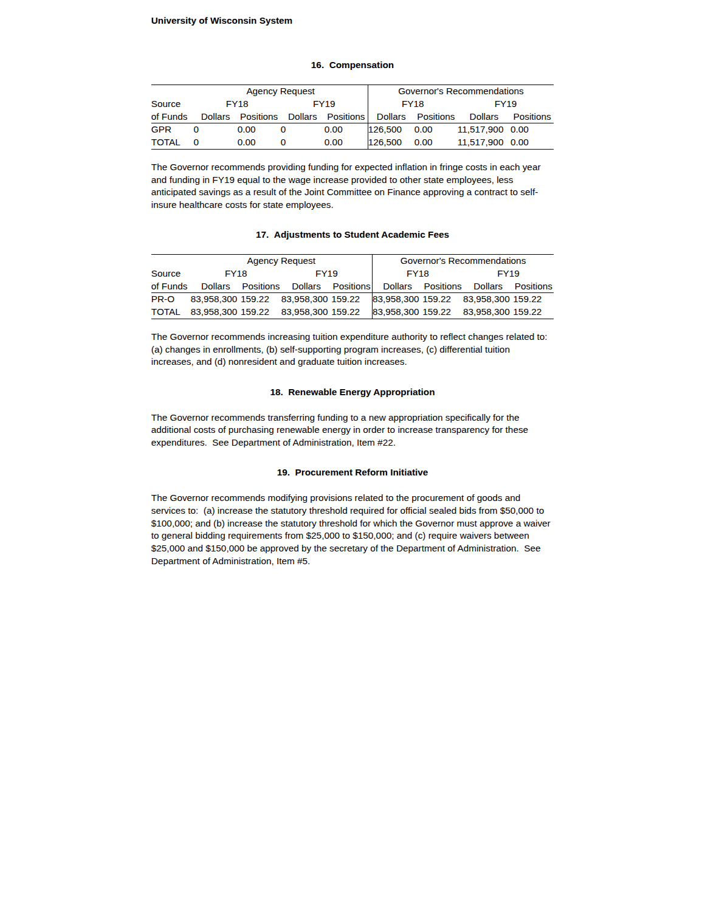University of Wisconsin System
16. Compensation
| | Agency Request | Governor's Recommendations |
| Source | FY18 | FY19 | FY18 | FY19 |
| of Funds | Dollars | Positions | Dollars | Positions | Dollars | Positions | Dollars | Positions |
| GPR | 0 | 0.00 | 0 | 0.00 | 126,500 | 0.00 | 11,517,900 | 0.00 |
| TOTAL | 0 | 0.00 | 0 | 0.00 | 126,500 | 0.00 | 11,517,900 | 0.00 |
The Governor recommends providing funding for expected inflation in fringe costs in each year and funding in FY19 equal to the wage increase provided to other state employees, less anticipated savings as a result of the Joint Committee on Finance approving a contract to self-insure healthcare costs for state employees.
17. Adjustments to Student Academic Fees
| | Agency Request | Governor's Recommendations |
| Source | FY18 | FY19 | FY18 | FY19 |
| of Funds | Dollars | Positions | Dollars | Positions | Dollars | Positions | Dollars | Positions |
| PR-O | 83,958,300 | 159.22 | 83,958,300 | 159.22 | 83,958,300 | 159.22 | 83,958,300 | 159.22 |
| TOTAL | 83,958,300 | 159.22 | 83,958,300 | 159.22 | 83,958,300 | 159.22 | 83,958,300 | 159.22 |
The Governor recommends increasing tuition expenditure authority to reflect changes related to:
(a) changes in enrollments, (b) self-supporting program increases, (c) differential tuition increases, and (d) nonresident and graduate tuition increases.
18. Renewable Energy Appropriation
The Governor recommends transferring funding to a new appropriation specifically for the additional costs of purchasing renewable energy in order to increase transparency for these expenditures. See Department of Administration, Item #22.
19. Procurement Reform Initiative
The Governor recommends modifying provisions related to the procurement of goods and services to: (a) increase the statutory threshold required for official sealed bids from $50,000 to $100,000; and (b) increase the statutory threshold for which the Governor must approve a waiver to general bidding requirements from $25,000 to $150,000; and (c) require waivers between $25,000 and $150,000 be approved by the secretary of the Department of Administration. See Department of Administration, Item #5.